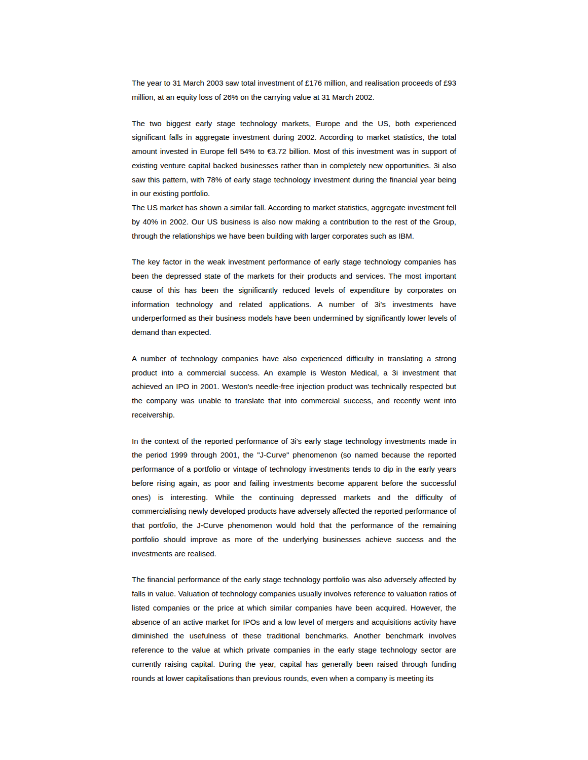The year to 31 March 2003 saw total investment of £176 million, and realisation proceeds of £93 million, at an equity loss of 26% on the carrying value at 31 March 2002.
The two biggest early stage technology markets, Europe and the US, both experienced significant falls in aggregate investment during 2002. According to market statistics, the total amount invested in Europe fell 54% to €3.72 billion. Most of this investment was in support of existing venture capital backed businesses rather than in completely new opportunities. 3i also saw this pattern, with 78% of early stage technology investment during the financial year being in our existing portfolio.
The US market has shown a similar fall. According to market statistics, aggregate investment fell by 40% in 2002. Our US business is also now making a contribution to the rest of the Group, through the relationships we have been building with larger corporates such as IBM.
The key factor in the weak investment performance of early stage technology companies has been the depressed state of the markets for their products and services. The most important cause of this has been the significantly reduced levels of expenditure by corporates on information technology and related applications. A number of 3i's investments have underperformed as their business models have been undermined by significantly lower levels of demand than expected.
A number of technology companies have also experienced difficulty in translating a strong product into a commercial success. An example is Weston Medical, a 3i investment that achieved an IPO in 2001. Weston's needle-free injection product was technically respected but the company was unable to translate that into commercial success, and recently went into receivership.
In the context of the reported performance of 3i's early stage technology investments made in the period 1999 through 2001, the "J-Curve" phenomenon (so named because the reported performance of a portfolio or vintage of technology investments tends to dip in the early years before rising again, as poor and failing investments become apparent before the successful ones) is interesting. While the continuing depressed markets and the difficulty of commercialising newly developed products have adversely affected the reported performance of that portfolio, the J-Curve phenomenon would hold that the performance of the remaining portfolio should improve as more of the underlying businesses achieve success and the investments are realised.
The financial performance of the early stage technology portfolio was also adversely affected by falls in value. Valuation of technology companies usually involves reference to valuation ratios of listed companies or the price at which similar companies have been acquired. However, the absence of an active market for IPOs and a low level of mergers and acquisitions activity have diminished the usefulness of these traditional benchmarks. Another benchmark involves reference to the value at which private companies in the early stage technology sector are currently raising capital. During the year, capital has generally been raised through funding rounds at lower capitalisations than previous rounds, even when a company is meeting its